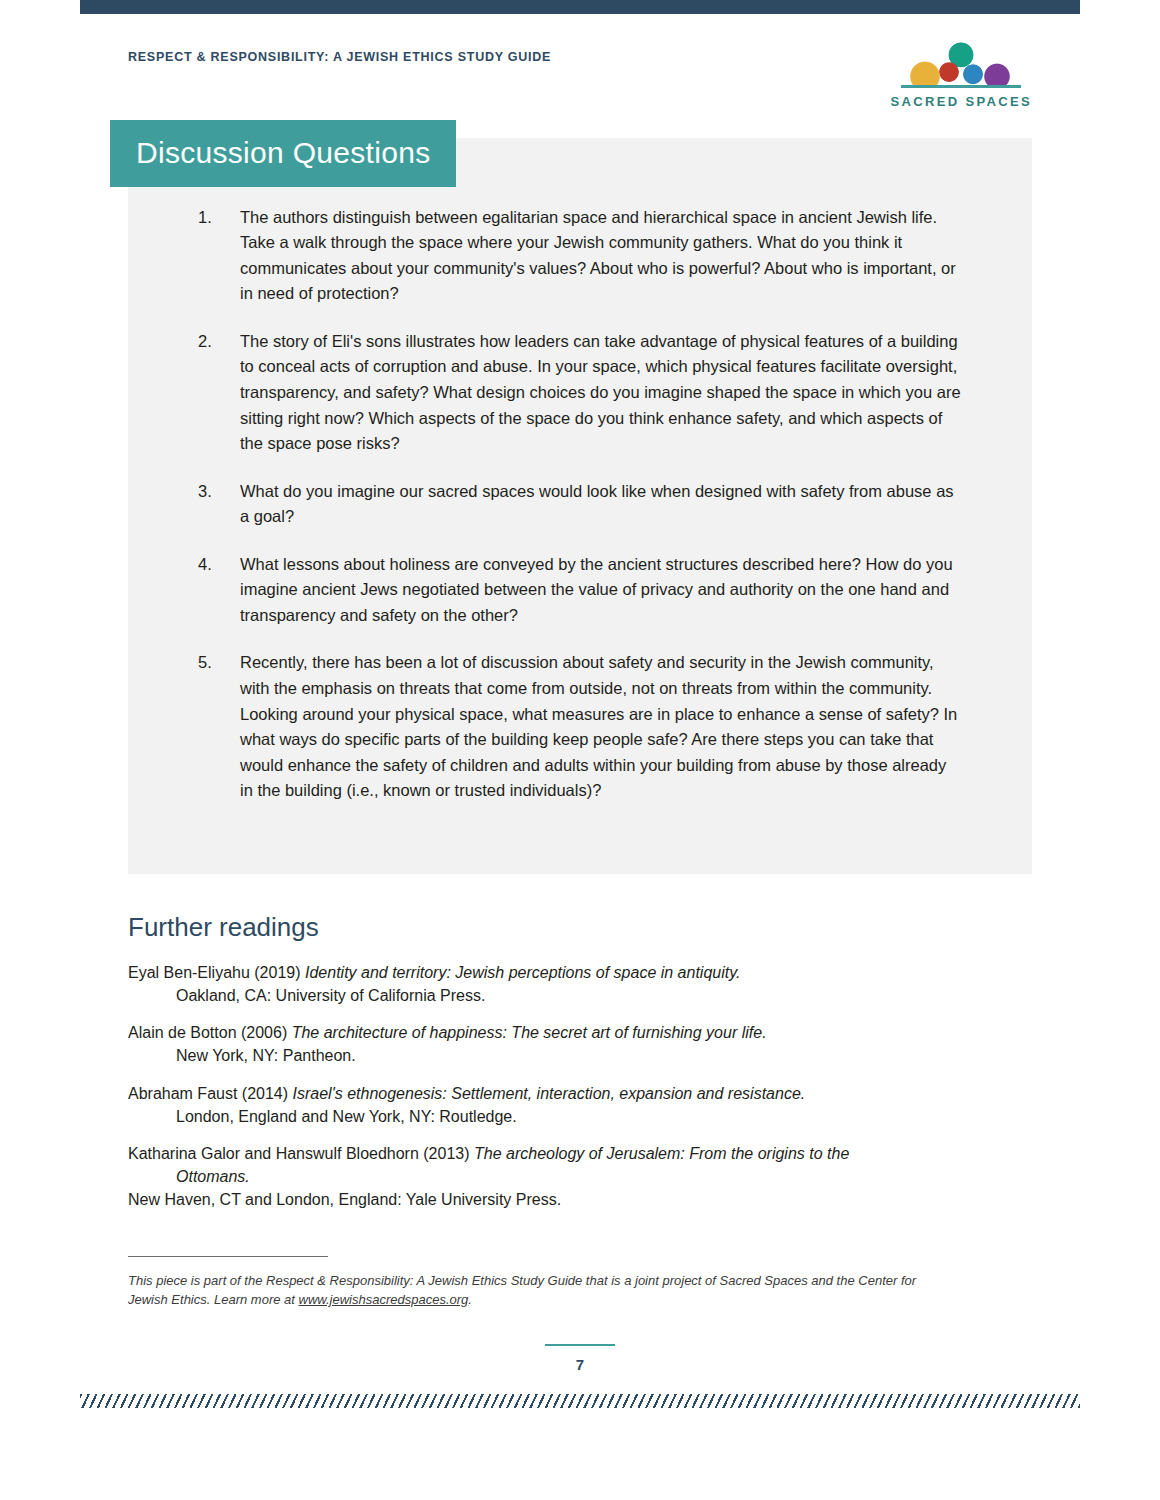Respect & Responsibility: A Jewish Ethics Study Guide
Sacred Spaces
Discussion Questions
The authors distinguish between egalitarian space and hierarchical space in ancient Jewish life. Take a walk through the space where your Jewish community gathers. What do you think it communicates about your community's values? About who is powerful? About who is important, or in need of protection?
The story of Eli's sons illustrates how leaders can take advantage of physical features of a building to conceal acts of corruption and abuse. In your space, which physical features facilitate oversight, transparency, and safety? What design choices do you imagine shaped the space in which you are sitting right now? Which aspects of the space do you think enhance safety, and which aspects of the space pose risks?
What do you imagine our sacred spaces would look like when designed with safety from abuse as a goal?
What lessons about holiness are conveyed by the ancient structures described here? How do you imagine ancient Jews negotiated between the value of privacy and authority on the one hand and transparency and safety on the other?
Recently, there has been a lot of discussion about safety and security in the Jewish community, with the emphasis on threats that come from outside, not on threats from within the community. Looking around your physical space, what measures are in place to enhance a sense of safety? In what ways do specific parts of the building keep people safe? Are there steps you can take that would enhance the safety of children and adults within your building from abuse by those already in the building (i.e., known or trusted individuals)?
Further readings
Eyal Ben-Eliyahu (2019) Identity and territory: Jewish perceptions of space in antiquity. Oakland, CA: University of California Press.
Alain de Botton (2006) The architecture of happiness: The secret art of furnishing your life. New York, NY: Pantheon.
Abraham Faust (2014) Israel's ethnogenesis: Settlement, interaction, expansion and resistance. London, England and New York, NY: Routledge.
Katharina Galor and Hanswulf Bloedhorn (2013) The archeology of Jerusalem: From the origins to the Ottomans. New Haven, CT and London, England: Yale University Press.
This piece is part of the Respect & Responsibility: A Jewish Ethics Study Guide that is a joint project of Sacred Spaces and the Center for Jewish Ethics. Learn more at www.jewishsacredspaces.org.
7